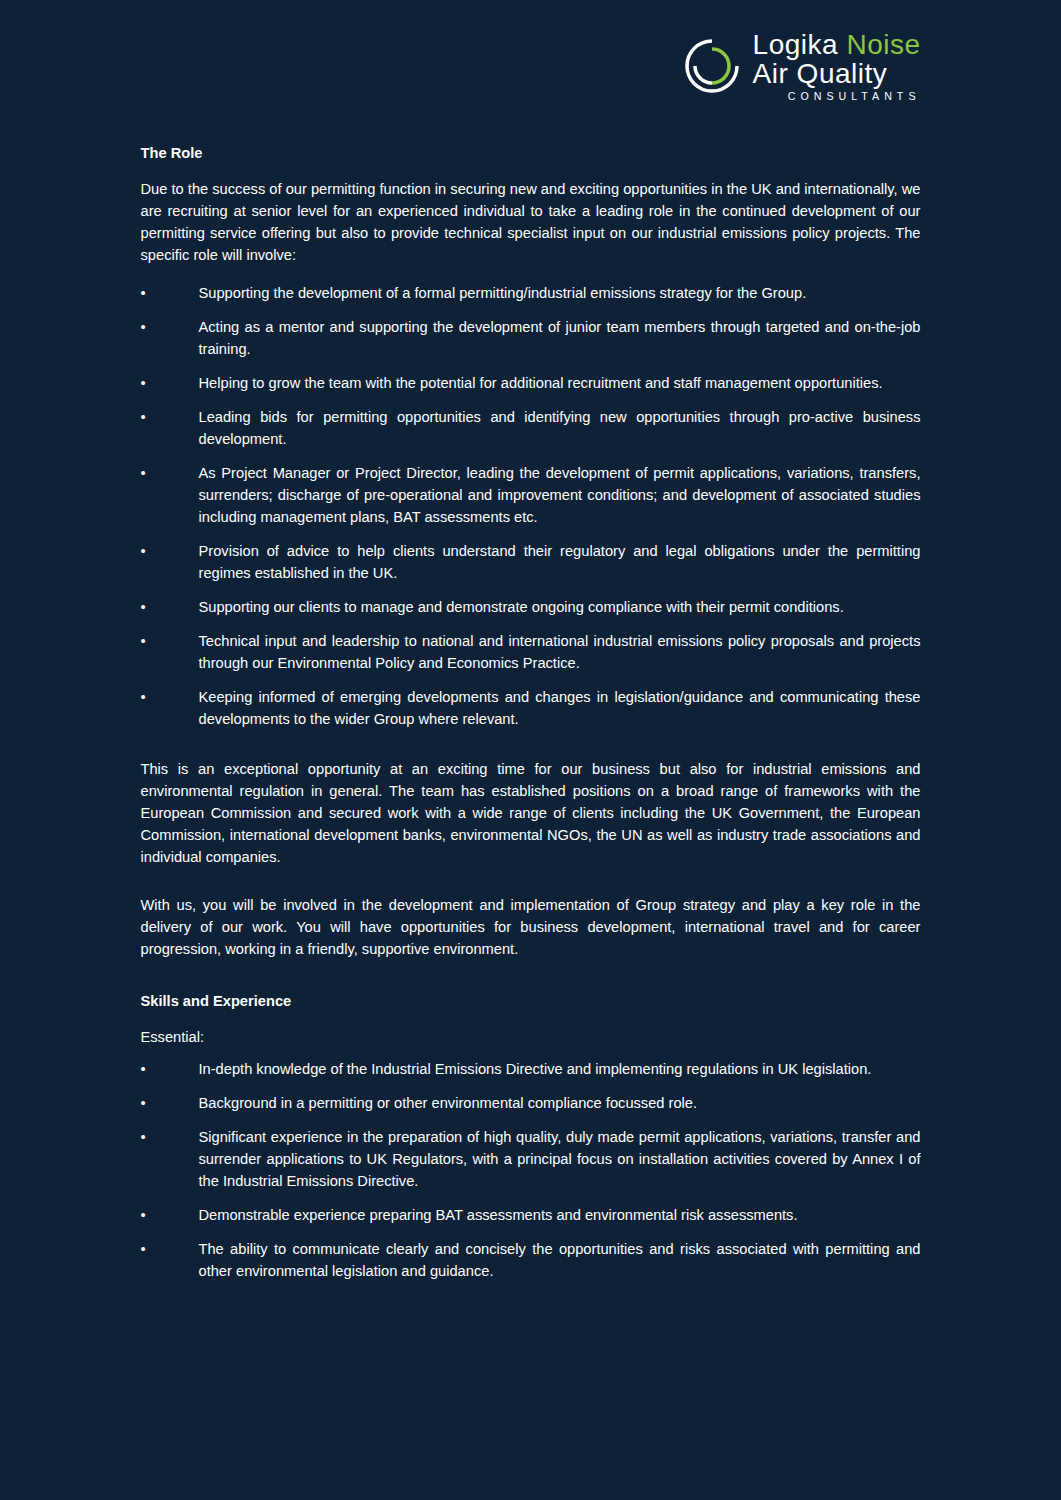Logika Noise
Air Quality
CONSULTANTS
The Role
Due to the success of our permitting function in securing new and exciting opportunities in the UK and internationally, we are recruiting at senior level for an experienced individual to take a leading role in the continued development of our permitting service offering but also to provide technical specialist input on our industrial emissions policy projects. The specific role will involve:
•Supporting the development of a formal permitting/industrial emissions strategy for the Group.
•Acting as a mentor and supporting the development of junior team members through targeted and on-the-job training.
•Helping to grow the team with the potential for additional recruitment and staff management opportunities.
•Leading bids for permitting opportunities and identifying new opportunities through pro-active business development.
•As Project Manager or Project Director, leading the development of permit applications, variations, transfers, surrenders; discharge of pre-operational and improvement conditions; and development of associated studies including management plans, BAT assessments etc.
•Provision of advice to help clients understand their regulatory and legal obligations under the permitting regimes established in the UK.
•Supporting our clients to manage and demonstrate ongoing compliance with their permit conditions.
•Technical input and leadership to national and international industrial emissions policy proposals and projects through our Environmental Policy and Economics Practice.
•Keeping informed of emerging developments and changes in legislation/guidance and communicating these developments to the wider Group where relevant.
This is an exceptional opportunity at an exciting time for our business but also for industrial emissions and environmental regulation in general. The team has established positions on a broad range of frameworks with the European Commission and secured work with a wide range of clients including the UK Government, the European Commission, international development banks, environmental NGOs, the UN as well as industry trade associations and individual companies.
With us, you will be involved in the development and implementation of Group strategy and play a key role in the delivery of our work. You will have opportunities for business development, international travel and for career progression, working in a friendly, supportive environment.
Skills and Experience
Essential:
•In-depth knowledge of the Industrial Emissions Directive and implementing regulations in UK legislation.
•Background in a permitting or other environmental compliance focussed role.
•Significant experience in the preparation of high quality, duly made permit applications, variations, transfer and surrender applications to UK Regulators, with a principal focus on installation activities covered by Annex I of the Industrial Emissions Directive.
•Demonstrable experience preparing BAT assessments and environmental risk assessments.
•The ability to communicate clearly and concisely the opportunities and risks associated with permitting and other environmental legislation and guidance.